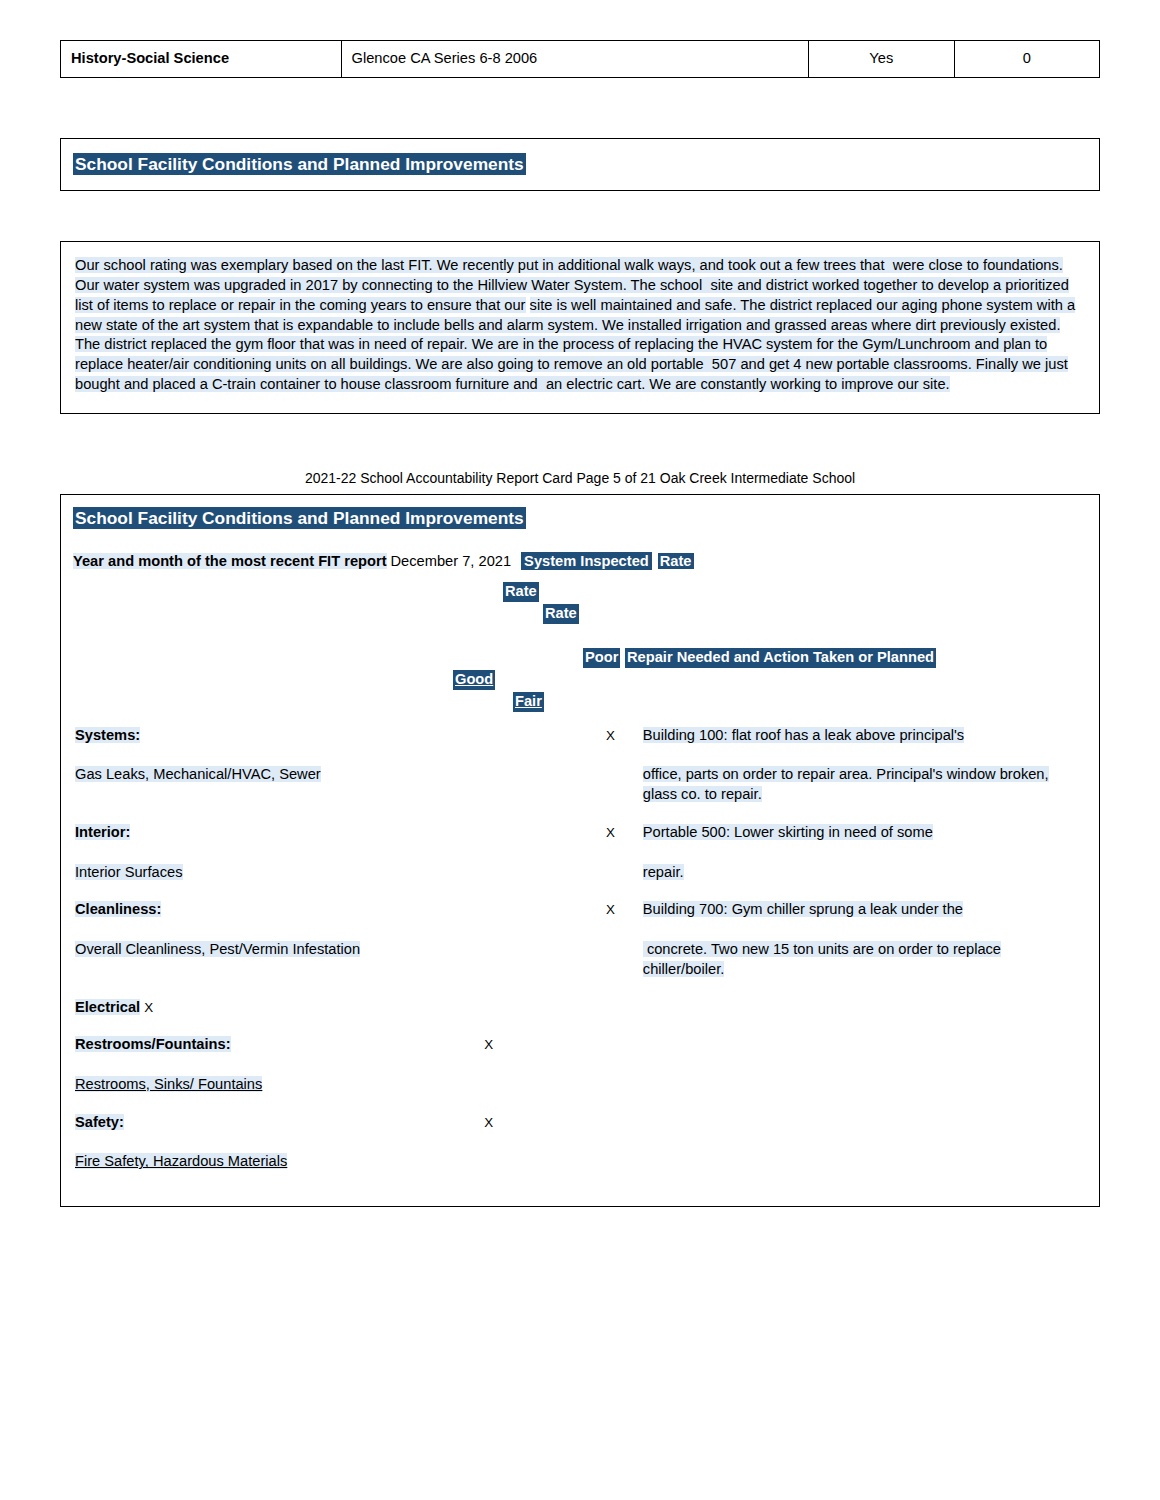| History-Social Science | Glencoe CA Series 6-8 2006 | Yes | 0 |
School Facility Conditions and Planned Improvements
Our school rating was exemplary based on the last FIT. We recently put in additional walk ways, and took out a few trees that were close to foundations. Our water system was upgraded in 2017 by connecting to the Hillview Water System. The school site and district worked together to develop a prioritized list of items to replace or repair in the coming years to ensure that our
site is well maintained and safe. The district replaced our aging phone system with a new state of the art system that is expandable to include bells and alarm system. We installed irrigation and grassed areas where dirt previously existed. The district replaced the gym floor that was in need of repair. We are in the process of replacing the HVAC system for the Gym/Lunchroom and plan to replace heater/air conditioning units on all buildings. We are also going to remove an old portable 507 and get 4 new portable classrooms. Finally we just bought and placed a C-train container to house classroom furniture and an electric cart. We are constantly working to improve our site.
2021-22 School Accountability Report Card Page 5 of 21 Oak Creek Intermediate School
School Facility Conditions and Planned Improvements
Year and month of the most recent FIT report December 7, 2021 System Inspected Rate
Rate Rate Poor Repair Needed and Action Taken or Planned Good Fair
| Systems: Gas Leaks, Mechanical/HVAC, Sewer | | | X | Building 100: flat roof has a leak above principal's office, parts on order to repair area. Principal's window broken, glass co. to repair. |
| Interior: Interior Surfaces | | | X | Portable 500: Lower skirting in need of some repair. |
| Cleanliness: Overall Cleanliness, Pest/Vermin Infestation | | | X | Building 700: Gym chiller sprung a leak under the concrete. Two new 15 ton units are on order to replace chiller/boiler. |
| Electrical X | | | | |
| Restrooms/Fountains: Restrooms, Sinks/ Fountains | X | | | |
| Safety: Fire Safety, Hazardous Materials | X | | | |